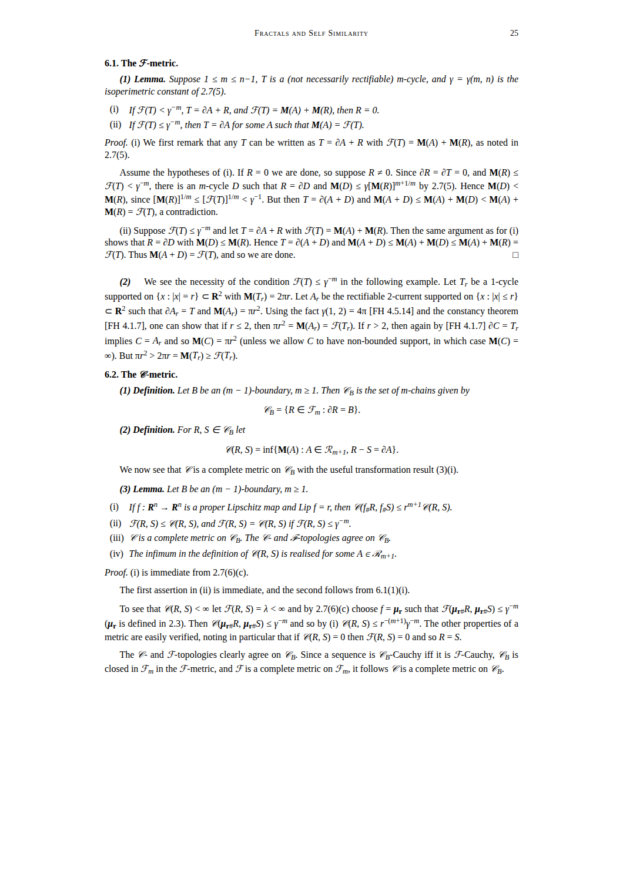Fractals and Self Similarity 25
6.1. The ℱ-metric.
(1) Lemma. Suppose 1 ≤ m ≤ n−1, T is a (not necessarily rectifiable) m-cycle, and γ = γ(m, n) is the isoperimetric constant of 2.7(5).
(i) If ℱ(T) < γ−m, T = ∂A + R, and ℱ(T) = M(A) + M(R), then R = 0.
(ii) If ℱ(T) ≤ γ−m, then T = ∂A for some A such that M(A) = ℱ(T).
Proof. (i) We first remark that any T can be written as T = ∂A + R with ℱ(T) = M(A) + M(R), as noted in 2.7(5).
Assume the hypotheses of (i). If R = 0 we are done, so suppose R ≠ 0. Since ∂R = ∂T = 0, and M(R) ≤ ℱ(T) < γ−m, there is an m-cycle D such that R = ∂D and M(D) ≤ γ[M(R)]m+1/m by 2.7(5). Hence M(D) < M(R), since [M(R)]1/m ≤ [ℱ(T)]1/m < γ−1. But then T = ∂(A + D) and M(A + D) ≤ M(A) + M(D) < M(A) + M(R) = ℱ(T), a contradiction.
(ii) Suppose ℱ(T) ≤ γ−m and let T = ∂A + R with ℱ(T) = M(A) + M(R). Then the same argument as for (i) shows that R = ∂D with M(D) ≤ M(R). Hence T = ∂(A + D) and M(A + D) ≤ M(A) + M(D) ≤ M(A) + M(R) = ℱ(T). Thus M(A + D) = ℱ(T), and so we are done. □
(2) We see the necessity of the condition ℱ(T) ≤ γ−m in the following example. Let Tr be a 1-cycle supported on {x : |x| = r} ⊂ R 2 with M(Tr) = 2πr. Let Ar be the rectifiable 2-current supported on {x : |x| ≤ r} ⊂ R 2 such that ∂Ar = T and M(Ar) = πr 2. Using the fact γ(1, 2) = 4π [FH 4.5.14] and the constancy theorem [FH 4.1.7], one can show that if r ≤ 2, then πr 2 = M(Ar) = ℱ(Tr). If r > 2, then again by [FH 4.1.7] ∂C = Tr implies C = Ar and so M(C) = πr 2 (unless we allow C to have non-bounded support, in which case M(C) = ∞). But πr 2 > 2πr = M(Tr) ≥ ℱ(Tr).
6.2. The 𝒞-metric.
(1) Definition. Let B be an (m − 1)-boundary, m ≥ 1. Then 𝒞B is the set of m-chains given by
𝒞B = {R ∈ ℱm : ∂R = B}.
(2) Definition. For R, S ∈ 𝒞B let
𝒞(R, S) = inf{M(A) : A ∈ ℛm+1, R − S = ∂A}.
We now see that 𝒞 is a complete metric on 𝒞B with the useful transformation result (3)(i).
(3) Lemma. Let B be an (m − 1)-boundary, m ≥ 1.
(i) If f : Rn → Rn is a proper Lipschitz map and Lip f = r, then 𝒞(f#R, f#S) ≤ rm+1 𝒞(R, S).
(ii) ℱ(R, S) ≤ 𝒞(R, S), and ℱ(R, S) = 𝒞(R, S) if ℱ(R, S) ≤ γ−m.
(iii) 𝒞 is a complete metric on 𝒞B. The 𝒞- and ℱ-topologies agree on 𝒞B.
(iv) The infimum in the definition of 𝒞(R, S) is realised for some A ∈ ℛm+1.
Proof. (i) is immediate from 2.7(6)(c).
The first assertion in (ii) is immediate, and the second follows from 6.1(1)(i).
To see that 𝒞(R, S) < ∞ let ℱ(R, S) = λ < ∞ and by 2.7(6)(c) choose f = μr such that ℱ(μr#R, μr#S) ≤ γ−m (μr is defined in 2.3). Then 𝒞(μr#R, μr#S) ≤ γ−m and so by (i) 𝒞(R, S) ≤ r−(m+1) γ−m. The other properties of a metric are easily verified, noting in particular that if 𝒞(R, S) = 0 then ℱ(R, S) = 0 and so R = S.
The 𝒞- and ℱ-topologies clearly agree on 𝒞B. Since a sequence is 𝒞B-Cauchy iff it is ℱ-Cauchy, 𝒞B is closed in ℱm in the ℱ-metric, and ℱ is a complete metric on ℱm, it follows 𝒞 is a complete metric on 𝒞B.